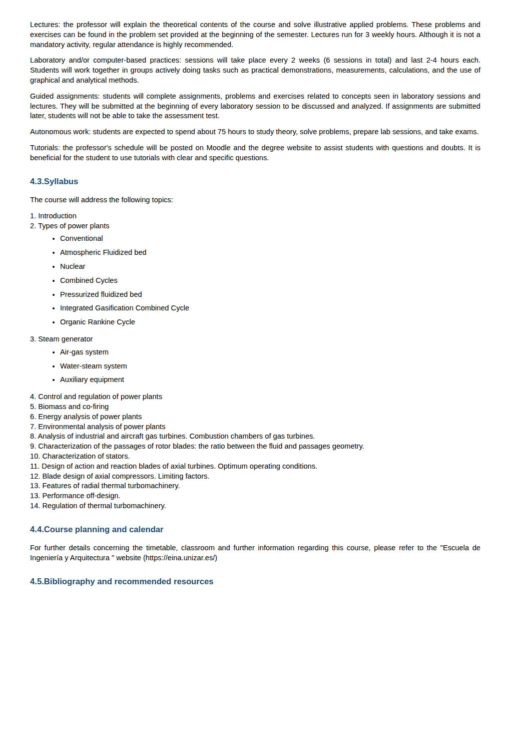Lectures: the professor will explain the theoretical contents of the course and solve illustrative applied problems. These problems and exercises can be found in the problem set provided at the beginning of the semester. Lectures run for 3 weekly hours. Although it is not a mandatory activity, regular attendance is highly recommended.
Laboratory and/or computer-based practices: sessions will take place every 2 weeks (6 sessions in total) and last 2-4 hours each. Students will work together in groups actively doing tasks such as practical demonstrations, measurements, calculations, and the use of graphical and analytical methods.
Guided assignments: students will complete assignments, problems and exercises related to concepts seen in laboratory sessions and lectures. They will be submitted at the beginning of every laboratory session to be discussed and analyzed. If assignments are submitted later, students will not be able to take the assessment test.
Autonomous work: students are expected to spend about 75 hours to study theory, solve problems, prepare lab sessions, and take exams.
Tutorials: the professor's schedule will be posted on Moodle and the degree website to assist students with questions and doubts. It is beneficial for the student to use tutorials with clear and specific questions.
4.3.Syllabus
The course will address the following topics:
1. Introduction
2. Types of power plants
Conventional
Atmospheric Fluidized bed
Nuclear
Combined Cycles
Pressurized fluidized bed
Integrated Gasification Combined Cycle
Organic Rankine Cycle
3. Steam generator
Air-gas system
Water-steam system
Auxiliary equipment
4. Control and regulation of power plants
5. Biomass and co-firing
6. Energy analysis of power plants
7. Environmental analysis of power plants
8. Analysis of industrial and aircraft gas turbines. Combustion chambers of gas turbines.
9. Characterization of the passages of rotor blades: the ratio between the fluid and passages geometry.
10. Characterization of stators.
11. Design of action and reaction blades of axial turbines. Optimum operating conditions.
12. Blade design of axial compressors. Limiting factors.
13. Features of radial thermal turbomachinery.
13. Performance off-design.
14. Regulation of thermal turbomachinery.
4.4.Course planning and calendar
For further details concerning the timetable, classroom and further information regarding this course, please refer to the "Escuela de Ingeniería y Arquitectura " website (https://eina.unizar.es/)
4.5.Bibliography and recommended resources